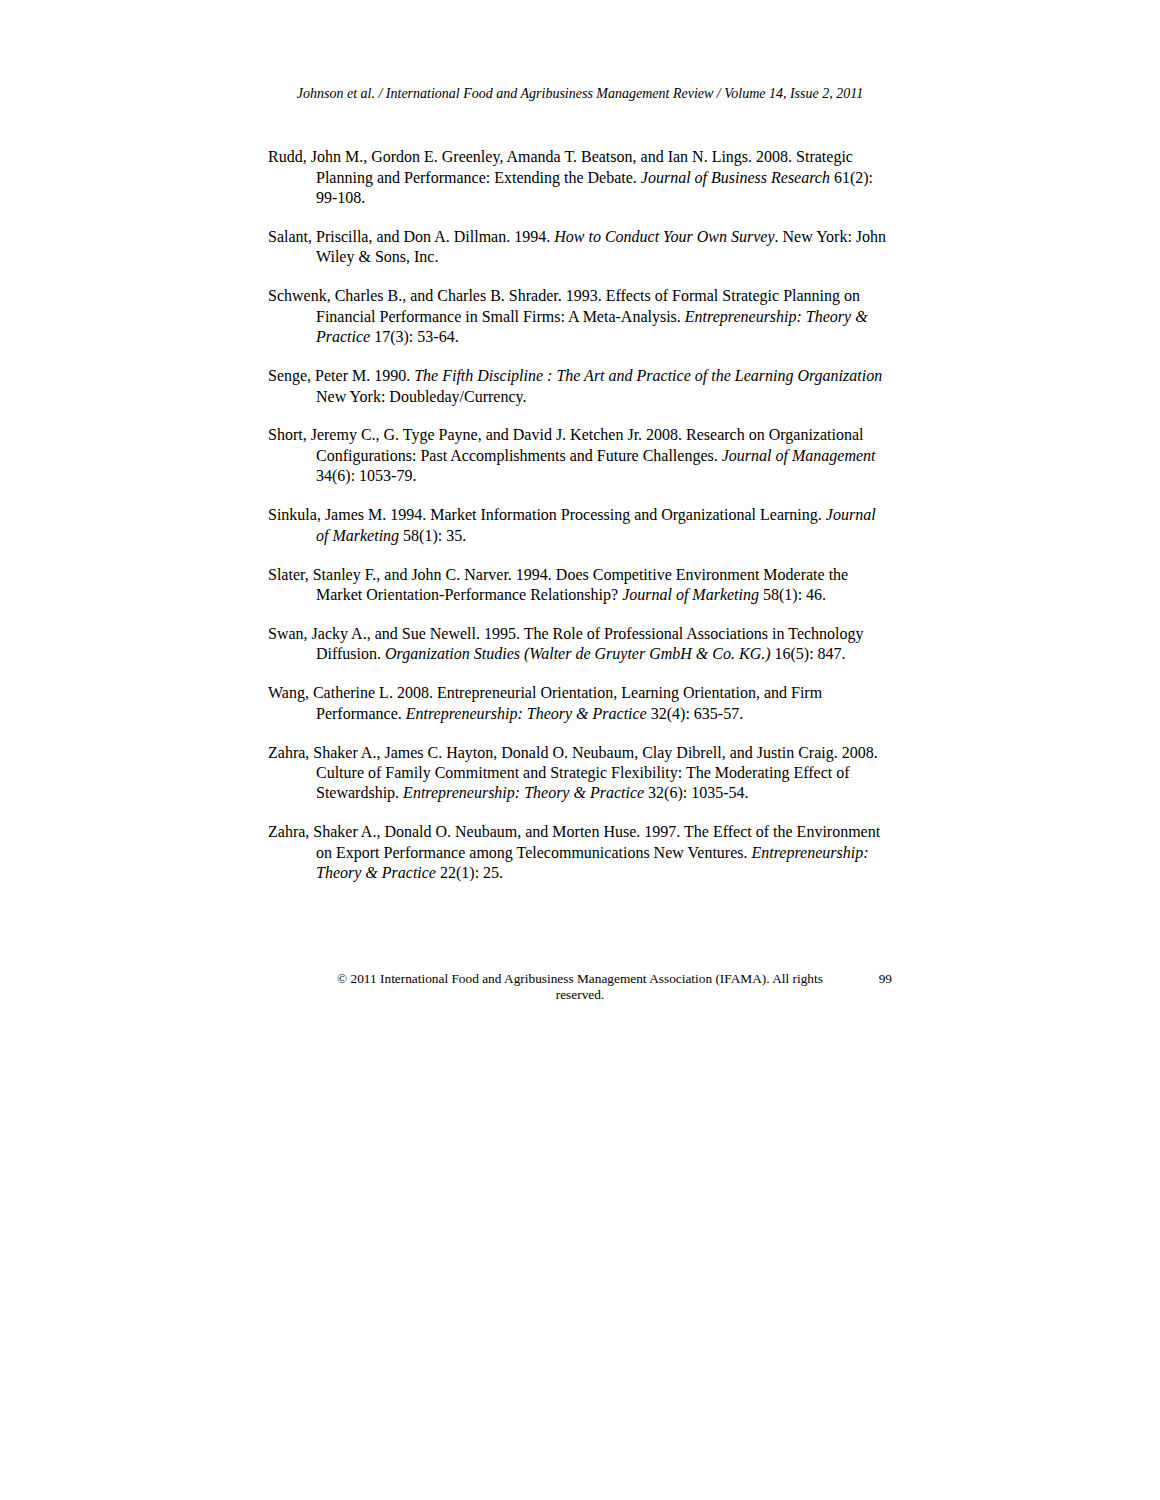Johnson et al. / International Food and Agribusiness Management Review / Volume 14, Issue 2, 2011
Rudd, John M., Gordon E. Greenley, Amanda T. Beatson, and Ian N. Lings. 2008. Strategic Planning and Performance: Extending the Debate. Journal of Business Research 61(2): 99-108.
Salant, Priscilla, and Don A. Dillman. 1994. How to Conduct Your Own Survey. New York: John Wiley & Sons, Inc.
Schwenk, Charles B., and Charles B. Shrader. 1993. Effects of Formal Strategic Planning on Financial Performance in Small Firms: A Meta-Analysis. Entrepreneurship: Theory & Practice 17(3): 53-64.
Senge, Peter M. 1990. The Fifth Discipline : The Art and Practice of the Learning Organization New York: Doubleday/Currency.
Short, Jeremy C., G. Tyge Payne, and David J. Ketchen Jr. 2008. Research on Organizational Configurations: Past Accomplishments and Future Challenges. Journal of Management 34(6): 1053-79.
Sinkula, James M. 1994. Market Information Processing and Organizational Learning. Journal of Marketing 58(1): 35.
Slater, Stanley F., and John C. Narver. 1994. Does Competitive Environment Moderate the Market Orientation-Performance Relationship? Journal of Marketing 58(1): 46.
Swan, Jacky A., and Sue Newell. 1995. The Role of Professional Associations in Technology Diffusion. Organization Studies (Walter de Gruyter GmbH & Co. KG.) 16(5): 847.
Wang, Catherine L. 2008. Entrepreneurial Orientation, Learning Orientation, and Firm Performance. Entrepreneurship: Theory & Practice 32(4): 635-57.
Zahra, Shaker A., James C. Hayton, Donald O. Neubaum, Clay Dibrell, and Justin Craig. 2008. Culture of Family Commitment and Strategic Flexibility: The Moderating Effect of Stewardship. Entrepreneurship: Theory & Practice 32(6): 1035-54.
Zahra, Shaker A., Donald O. Neubaum, and Morten Huse. 1997. The Effect of the Environment on Export Performance among Telecommunications New Ventures. Entrepreneurship: Theory & Practice 22(1): 25.
© 2011 International Food and Agribusiness Management Association (IFAMA). All rights reserved.
99